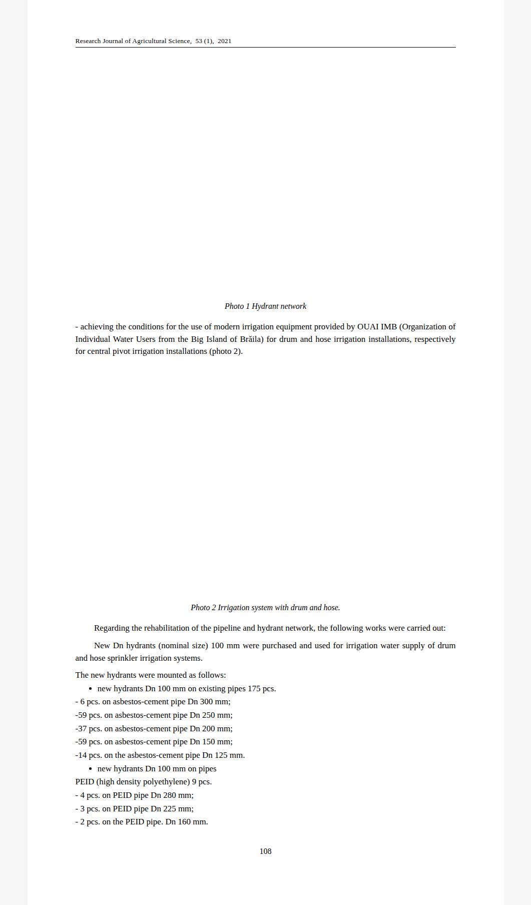Research Journal of Agricultural Science, 53 (1), 2021
Photo 1 Hydrant network
- achieving the conditions for the use of modern irrigation equipment provided by OUAI IMB (Organization of Individual Water Users from the Big Island of Brăila) for drum and hose irrigation installations, respectively for central pivot irrigation installations (photo 2).
Photo 2 Irrigation system with drum and hose.
Regarding the rehabilitation of the pipeline and hydrant network, the following works were carried out:
New Dn hydrants (nominal size) 100 mm were purchased and used for irrigation water supply of drum and hose sprinkler irrigation systems.
The new hydrants were mounted as follows:
new hydrants Dn 100 mm on existing pipes 175 pcs.
- 6 pcs. on asbestos-cement pipe Dn 300 mm;
-59 pcs. on asbestos-cement pipe Dn 250 mm;
-37 pcs. on asbestos-cement pipe Dn 200 mm;
-59 pcs. on asbestos-cement pipe Dn 150 mm;
-14 pcs. on the asbestos-cement pipe Dn 125 mm.
new hydrants Dn 100 mm on pipes
PEID (high density polyethylene) 9 pcs.
- 4 pcs. on PEID pipe Dn 280 mm;
- 3 pcs. on PEID pipe Dn 225 mm;
- 2 pcs. on the PEID pipe. Dn 160 mm.
108